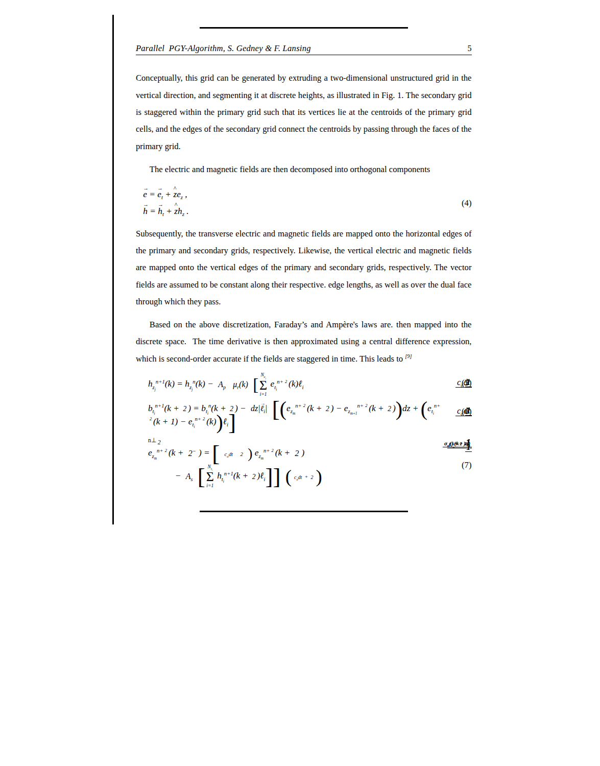Parallel PGY-Algorithm, S. Gedney & F. Lansing
5
Conceptually, this grid can be generated by extruding a two-dimensional unstructured grid in the vertical direction, and segmenting it at discrete heights, as illustrated in Fig. 1. The secondary grid is staggered within the primary grid such that its vertices lie at the centroids of the primary grid cells, and the edges of the secondary grid connect the centroids by passing through the faces of the primary grid.
The electric and magnetic fields are then decomposed into orthogonal components
e = et + zez ,
h = ht + zhz .
(4)
Subsequently, the transverse electric and magnetic fields are mapped onto the horizontal edges of the primary and secondary grids, respectively. Likewise, the vertical electric and magnetic fields are mapped onto the vertical edges of the primary and secondary grids, respectively. The vector fields are assumed to be constant along their respective. edge lengths, as well as over the dual face through which they pass.
Based on the above discretization, Faraday’s and Ampère's laws are. then mapped into the discrete space. The time derivative is then approximated using a central difference expression, which is second-order accurate if the fields are staggered in time. This leads to [9]
(5)
hzjn+1(k) = hzjn(k) − codt Ap 1 μr(k) [Nej Σi=1 etin+12(k)ℓi
(6)
btin+1(k + 12) = btin(k + 12) − codt dz|ℓi| [(ezmn+12(k + 12) − ezm+1n+12(k + 12)) dz + (etin+12(k + 1) − etin+12(k)) ℓi]
(7)
n⊥ ​2
ezmn+12(k + 12−) = [ εrm(k+12) codt σm(k+12)ηo 2 ) ezmn+12(k + 12) − 1 As [Nti Σi=1 htin+1(k + 12)ℓi]] 1(εrm(k+12) codt+σm(k+12)ηo 2)